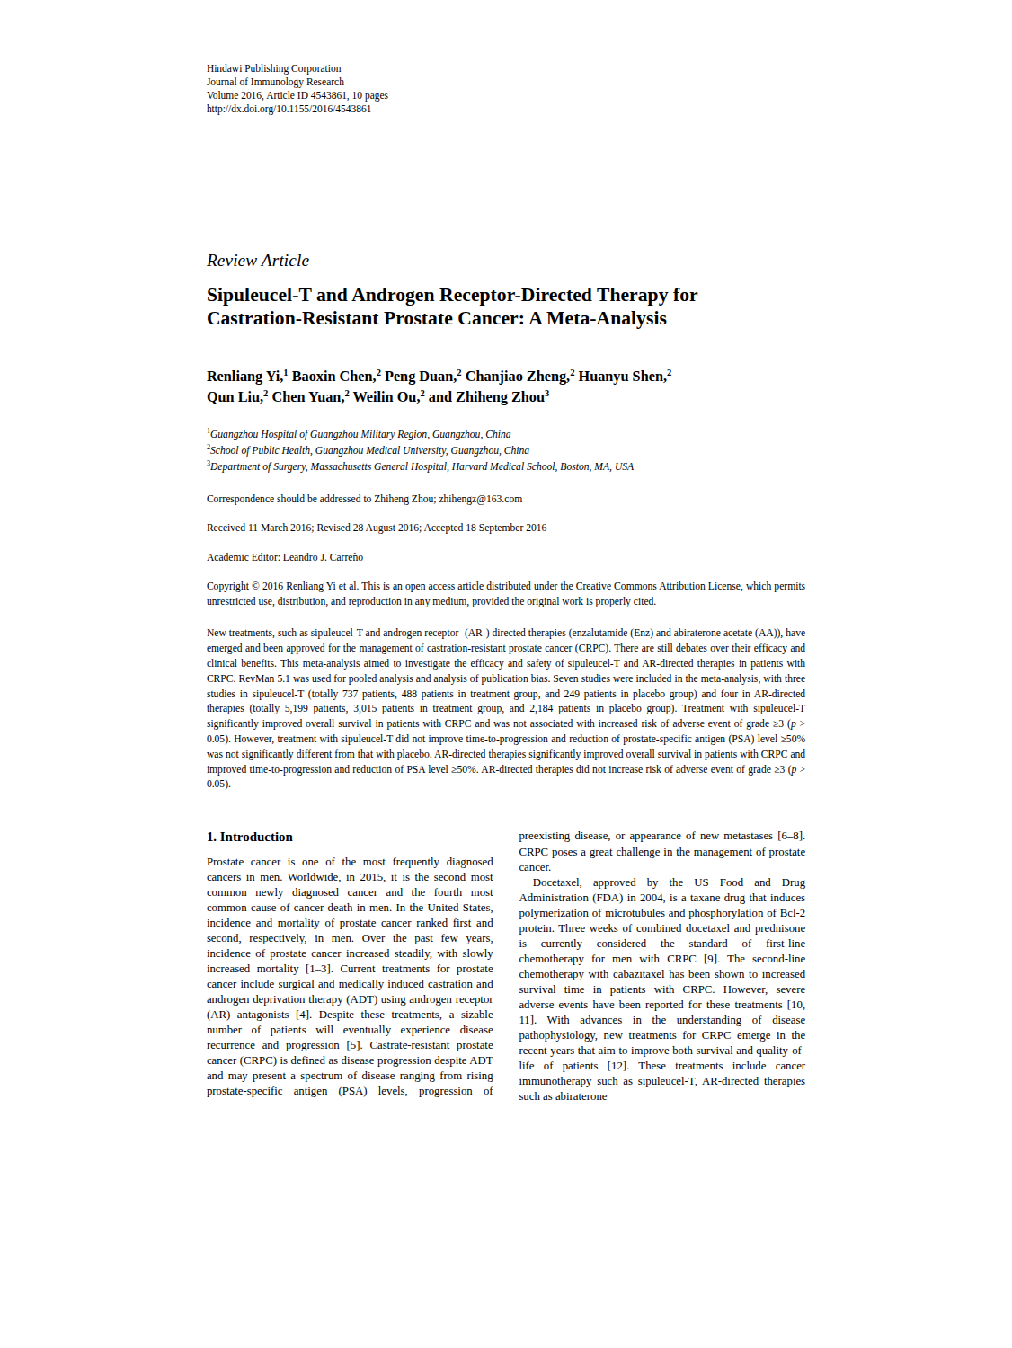Hindawi Publishing Corporation
Journal of Immunology Research
Volume 2016, Article ID 4543861, 10 pages
http://dx.doi.org/10.1155/2016/4543861
Review Article
Sipuleucel-T and Androgen Receptor-Directed Therapy for
Castration-Resistant Prostate Cancer: A Meta-Analysis
Renliang Yi,1 Baoxin Chen,2 Peng Duan,2 Chanjiao Zheng,2 Huanyu Shen,2
Qun Liu,2 Chen Yuan,2 Weilin Ou,2 and Zhiheng Zhou3
1Guangzhou Hospital of Guangzhou Military Region, Guangzhou, China
2School of Public Health, Guangzhou Medical University, Guangzhou, China
3Department of Surgery, Massachusetts General Hospital, Harvard Medical School, Boston, MA, USA
Correspondence should be addressed to Zhiheng Zhou; zhihengz@163.com
Received 11 March 2016; Revised 28 August 2016; Accepted 18 September 2016
Academic Editor: Leandro J. Carreño
Copyright © 2016 Renliang Yi et al. This is an open access article distributed under the Creative Commons Attribution License, which permits unrestricted use, distribution, and reproduction in any medium, provided the original work is properly cited.
New treatments, such as sipuleucel-T and androgen receptor- (AR-) directed therapies (enzalutamide (Enz) and abiraterone acetate (AA)), have emerged and been approved for the management of castration-resistant prostate cancer (CRPC). There are still debates over their efficacy and clinical benefits. This meta-analysis aimed to investigate the efficacy and safety of sipuleucel-T and AR-directed therapies in patients with CRPC. RevMan 5.1 was used for pooled analysis and analysis of publication bias. Seven studies were included in the meta-analysis, with three studies in sipuleucel-T (totally 737 patients, 488 patients in treatment group, and 249 patients in placebo group) and four in AR-directed therapies (totally 5,199 patients, 3,015 patients in treatment group, and 2,184 patients in placebo group). Treatment with sipuleucel-T significantly improved overall survival in patients with CRPC and was not associated with increased risk of adverse event of grade ≥3 (p > 0.05). However, treatment with sipuleucel-T did not improve time-to-progression and reduction of prostate-specific antigen (PSA) level ≥50% was not significantly different from that with placebo. AR-directed therapies significantly improved overall survival in patients with CRPC and improved time-to-progression and reduction of PSA level ≥50%. AR-directed therapies did not increase risk of adverse event of grade ≥3 (p > 0.05).
1. Introduction
Prostate cancer is one of the most frequently diagnosed cancers in men. Worldwide, in 2015, it is the second most common newly diagnosed cancer and the fourth most common cause of cancer death in men. In the United States, incidence and mortality of prostate cancer ranked first and second, respectively, in men. Over the past few years, incidence of prostate cancer increased steadily, with slowly increased mortality [1–3]. Current treatments for prostate cancer include surgical and medically induced castration and androgen deprivation therapy (ADT) using androgen receptor (AR) antagonists [4]. Despite these treatments, a sizable number of patients will eventually experience disease recurrence and progression [5]. Castrate-resistant prostate cancer (CRPC) is defined as disease progression despite ADT and may present a spectrum of disease ranging from rising prostate-specific antigen (PSA) levels, progression of preexisting disease, or appearance of new metastases [6–8]. CRPC poses a great challenge in the management of prostate cancer.
Docetaxel, approved by the US Food and Drug Administration (FDA) in 2004, is a taxane drug that induces polymerization of microtubules and phosphorylation of Bcl-2 protein. Three weeks of combined docetaxel and prednisone is currently considered the standard of first-line chemotherapy for men with CRPC [9]. The second-line chemotherapy with cabazitaxel has been shown to increased survival time in patients with CRPC. However, severe adverse events have been reported for these treatments [10, 11]. With advances in the understanding of disease pathophysiology, new treatments for CRPC emerge in the recent years that aim to improve both survival and quality-of-life of patients [12]. These treatments include cancer immunotherapy such as sipuleucel-T, AR-directed therapies such as abiraterone